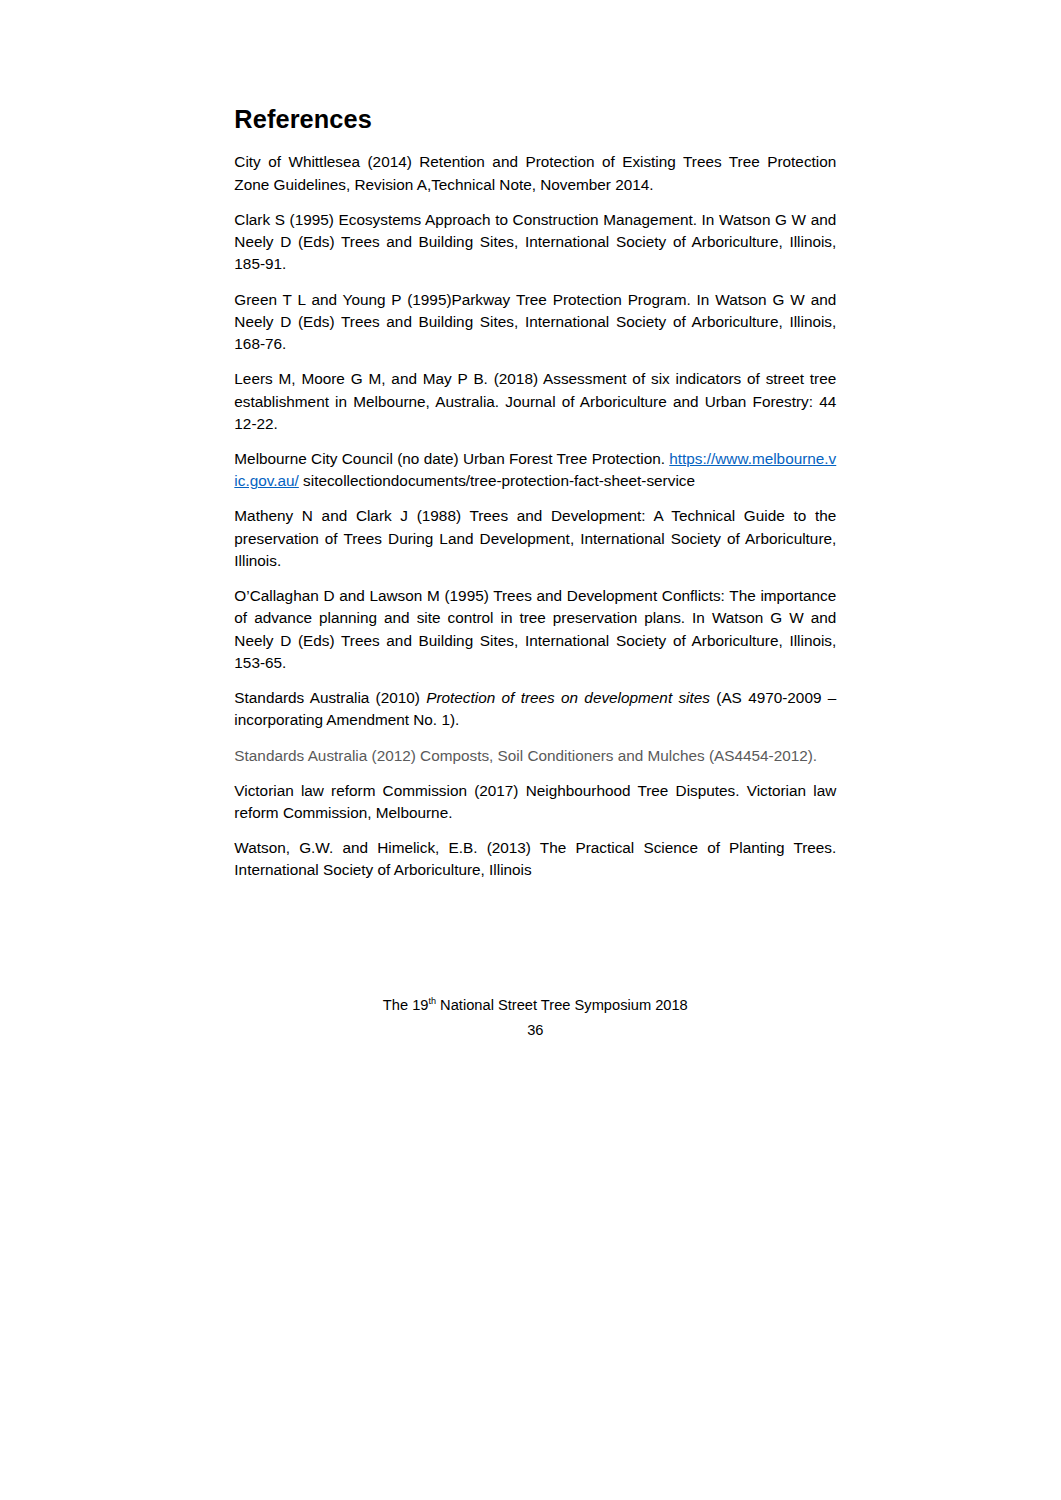References
City of Whittlesea (2014) Retention and Protection of Existing Trees Tree Protection Zone Guidelines, Revision A,Technical Note, November 2014.
Clark S (1995) Ecosystems Approach to Construction Management. In Watson G W and Neely D (Eds) Trees and Building Sites, International Society of Arboriculture, Illinois, 185-91.
Green T L and Young P (1995)Parkway Tree Protection Program. In Watson G W and Neely D (Eds) Trees and Building Sites, International Society of Arboriculture, Illinois, 168-76.
Leers M, Moore G M, and May P B. (2018) Assessment of six indicators of street tree establishment in Melbourne, Australia. Journal of Arboriculture and Urban Forestry: 44 12-22.
Melbourne City Council (no date) Urban Forest Tree Protection. https://www.melbourne.vic.gov.au/ sitecollectiondocuments/tree-protection-fact-sheet-service
Matheny N and Clark J (1988) Trees and Development: A Technical Guide to the preservation of Trees During Land Development, International Society of Arboriculture, Illinois.
O’Callaghan D and Lawson M (1995) Trees and Development Conflicts: The importance of advance planning and site control in tree preservation plans. In Watson G W and Neely D (Eds) Trees and Building Sites, International Society of Arboriculture, Illinois, 153-65.
Standards Australia (2010) Protection of trees on development sites (AS 4970-2009 – incorporating Amendment No. 1).
Standards Australia (2012) Composts, Soil Conditioners and Mulches (AS4454-2012).
Victorian law reform Commission (2017) Neighbourhood Tree Disputes. Victorian law reform Commission, Melbourne.
Watson, G.W. and Himelick, E.B. (2013) The Practical Science of Planting Trees. International Society of Arboriculture, Illinois
The 19th National Street Tree Symposium 2018
36